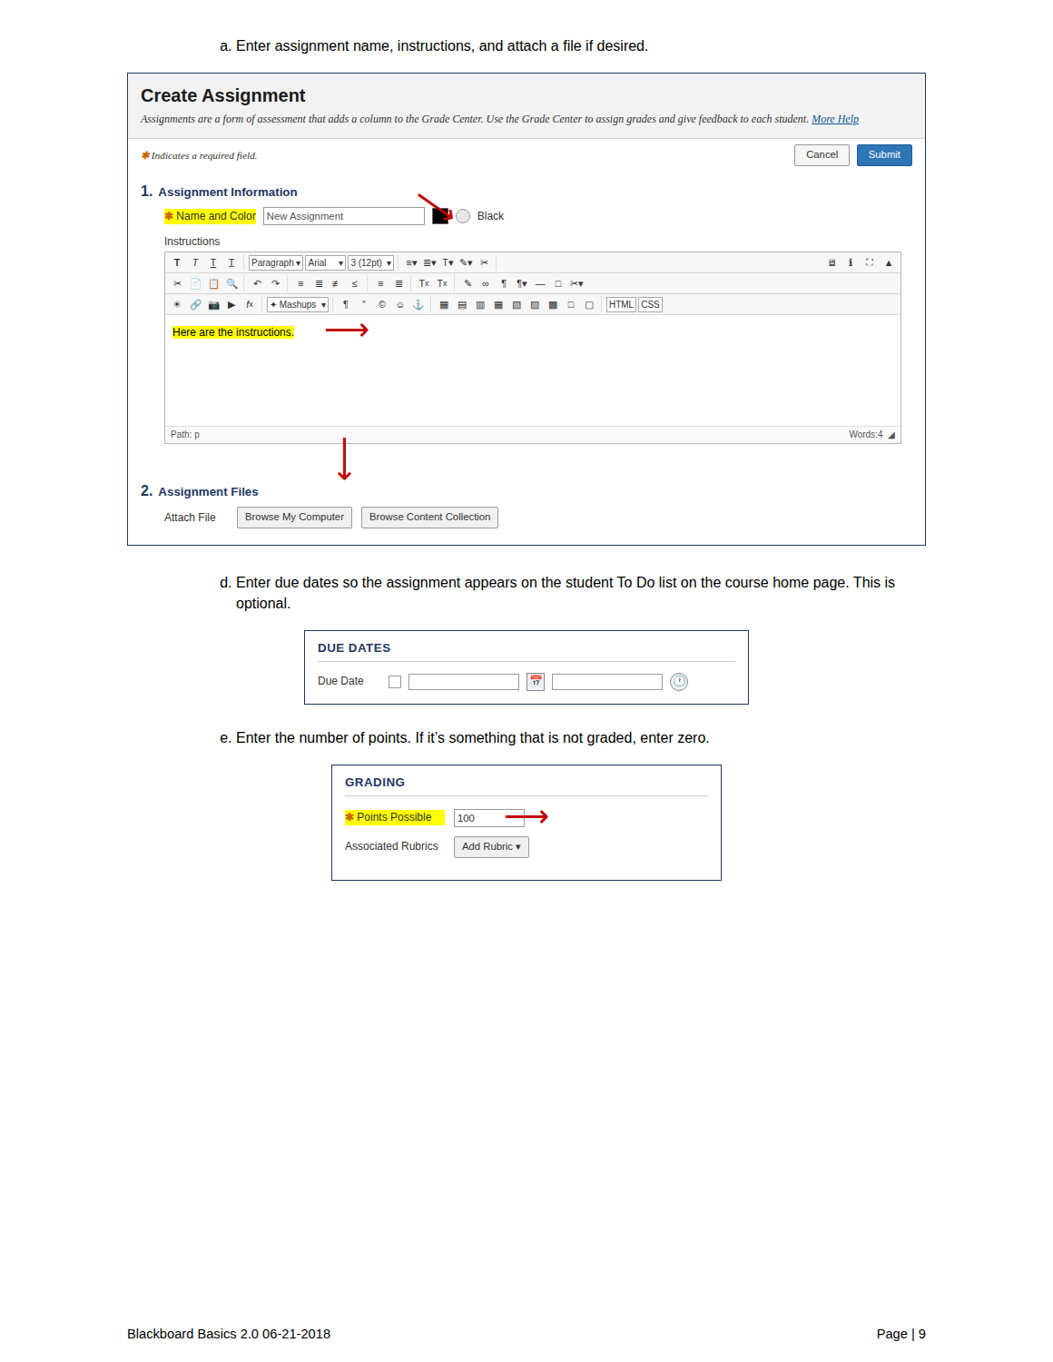Enter assignment name, instructions, and attach a file if desired.
Create Assignment
Assignments are a form of assessment that adds a column to the Grade Center. Use the Grade Center to assign grades and give feedback to each student. More Help
Cancel Submit
✱ Indicates a required field.
⟶
1. Assignment Information
✱ Name and Color New Assignment Black
Instructions
T T T T̲
Paragraph ▾ Arial ▾ 3 (12pt) ▾
≡▾ ≣▾ T▾ ✎▾ ✂
🖥 ℹ ⛶ ▲
✂ 📄 📋 🔍
↶ ↷
≡ ≣ ≢ ≤
≡ ≣
Tx Tx
✎ ∞ ¶ ¶▾ — □ ✂▾
☀ 🔗 📷 ▶ fx
✦ Mashups ▾
¶ “ © ☺ ⚓
▦ ▤ ▥ ▦ ▧ ▨ ▩ □ ▢
HTML CSS
Here are the instructions. ⟶
Path: p Words:4 ◢
⟶
2. Assignment Files
Attach File Browse My Computer Browse Content Collection
Enter due dates so the assignment appears on the student To Do list on the course home page. This is optional.
DUE DATES
Due Date 📅 🕐
Enter the number of points. If it’s something that is not graded, enter zero.
GRADING
✱ Points Possible 100 ⟶
Associated Rubrics Add Rubric ▾
Blackboard Basics 2.0 06-21-2018 Page | 9